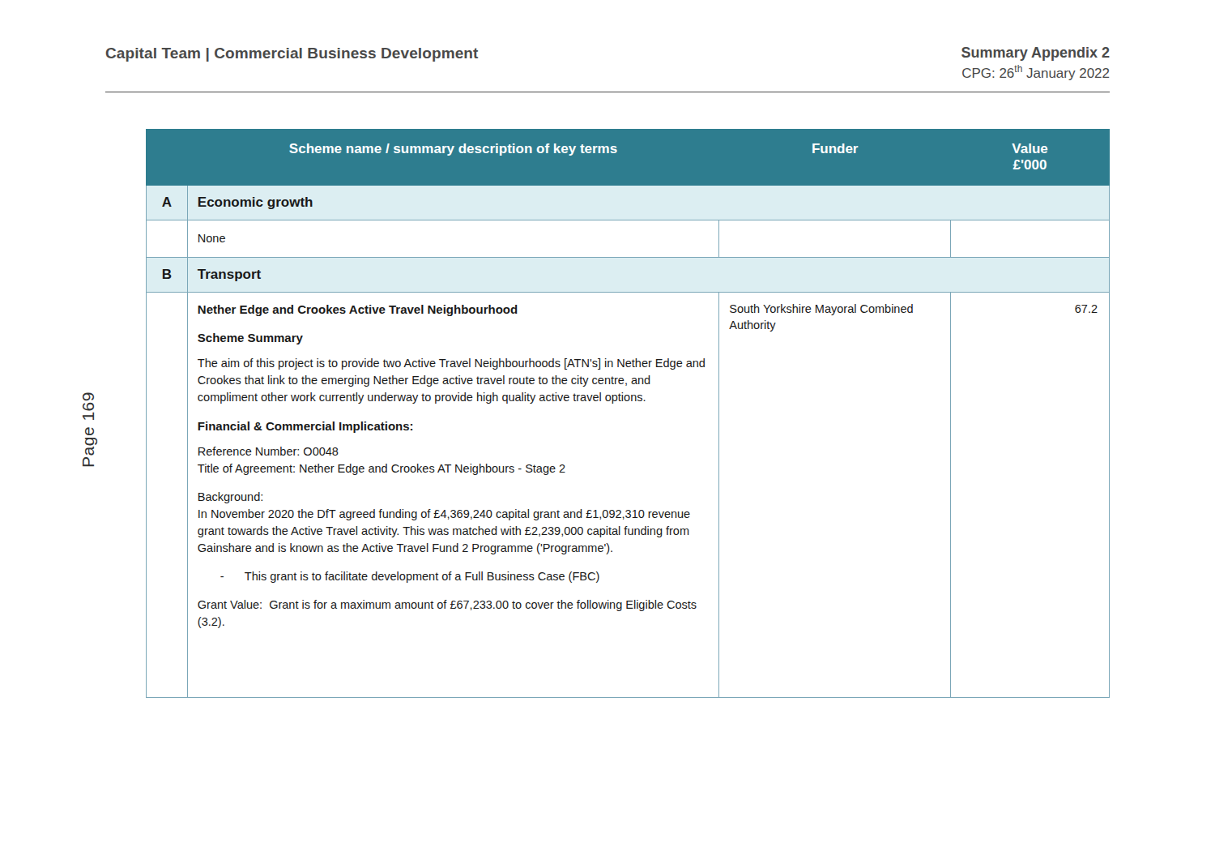Capital Team | Commercial Business Development
Summary Appendix 2
CPG: 26th January 2022
Page 169
| | Scheme name / summary description of key terms | Funder | Value £'000 |
| --- | --- | --- | --- |
| A | Economic growth |
| | None | | |
| B | Transport |
| | Nether Edge and Crookes Active Travel Neighbourhood Scheme Summary The aim of this project is to provide two Active Travel Neighbourhoods [ATN's] in Nether Edge and Crookes that link to the emerging Nether Edge active travel route to the city centre, and compliment other work currently underway to provide high quality active travel options. Financial & Commercial Implications: Reference Number: O0048 Title of Agreement: Nether Edge and Crookes AT Neighbours - Stage 2 Background: In November 2020 the DfT agreed funding of £4,369,240 capital grant and £1,092,310 revenue grant towards the Active Travel activity. This was matched with £2,239,000 capital funding from Gainshare and is known as the Active Travel Fund 2 Programme ('Programme'). - This grant is to facilitate development of a Full Business Case (FBC) Grant Value: Grant is for a maximum amount of £67,233.00 to cover the following Eligible Costs (3.2). | South Yorkshire Mayoral Combined Authority | 67.2 |